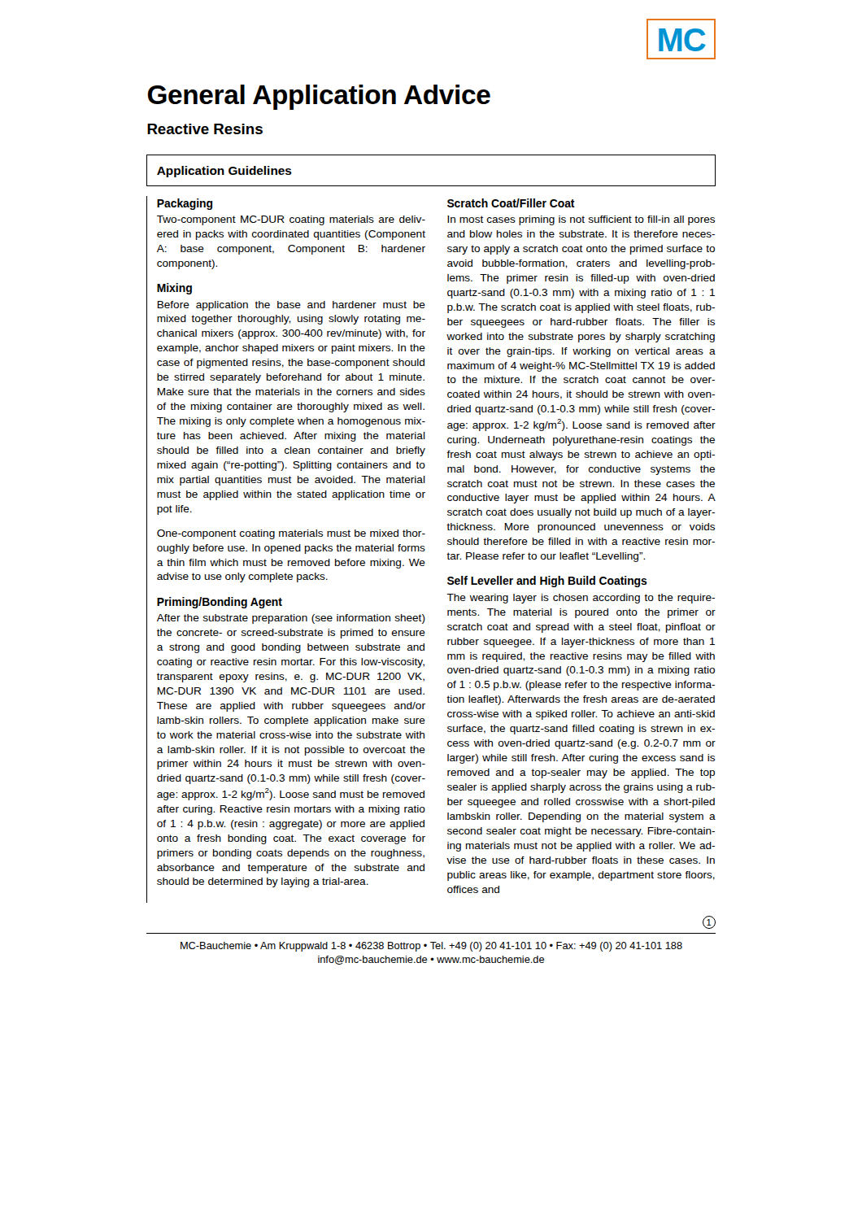MC
General Application Advice
Reactive Resins
Application Guidelines
Packaging
Two-component MC-DUR coating materials are delivered in packs with coordinated quantities (Component A: base component, Component B: hardener component).
Mixing
Before application the base and hardener must be mixed together thoroughly, using slowly rotating mechanical mixers (approx. 300-400 rev/minute) with, for example, anchor shaped mixers or paint mixers. In the case of pigmented resins, the base-component should be stirred separately beforehand for about 1 minute. Make sure that the materials in the corners and sides of the mixing container are thoroughly mixed as well. The mixing is only complete when a homogenous mixture has been achieved. After mixing the material should be filled into a clean container and briefly mixed again (“re-potting”). Splitting containers and to mix partial quantities must be avoided. The material must be applied within the stated application time or pot life.
One-component coating materials must be mixed thoroughly before use. In opened packs the material forms a thin film which must be removed before mixing. We advise to use only complete packs.
Priming/Bonding Agent
After the substrate preparation (see information sheet) the concrete- or screed-substrate is primed to ensure a strong and good bonding between substrate and coating or reactive resin mortar. For this low-viscosity, transparent epoxy resins, e. g. MC-DUR 1200 VK, MC-DUR 1390 VK and MC-DUR 1101 are used. These are applied with rubber squeegees and/or lamb-skin rollers. To complete application make sure to work the material cross-wise into the substrate with a lamb-skin roller. If it is not possible to overcoat the primer within 24 hours it must be strewn with oven-dried quartz-sand (0.1-0.3 mm) while still fresh (coverage: approx. 1-2 kg/m2). Loose sand must be removed after curing. Reactive resin mortars with a mixing ratio of 1 : 4 p.b.w. (resin : aggregate) or more are applied onto a fresh bonding coat. The exact coverage for primers or bonding coats depends on the roughness, absorbance and temperature of the substrate and should be determined by laying a trial-area.
Scratch Coat/Filler Coat
In most cases priming is not sufficient to fill-in all pores and blow holes in the substrate. It is therefore necessary to apply a scratch coat onto the primed surface to avoid bubble-formation, craters and levelling-problems. The primer resin is filled-up with oven-dried quartz-sand (0.1-0.3 mm) with a mixing ratio of 1 : 1 p.b.w. The scratch coat is applied with steel floats, rubber squeegees or hard-rubber floats. The filler is worked into the substrate pores by sharply scratching it over the grain-tips. If working on vertical areas a maximum of 4 weight-% MC-Stellmittel TX 19 is added to the mixture. If the scratch coat cannot be overcoated within 24 hours, it should be strewn with oven-dried quartz-sand (0.1-0.3 mm) while still fresh (coverage: approx. 1-2 kg/m2). Loose sand is removed after curing. Underneath polyurethane-resin coatings the fresh coat must always be strewn to achieve an optimal bond. However, for conductive systems the scratch coat must not be strewn. In these cases the conductive layer must be applied within 24 hours. A scratch coat does usually not build up much of a layer-thickness. More pronounced unevenness or voids should therefore be filled in with a reactive resin mortar. Please refer to our leaflet “Levelling”.
Self Leveller and High Build Coatings
The wearing layer is chosen according to the requirements. The material is poured onto the primer or scratch coat and spread with a steel float, pinfloat or rubber squeegee. If a layer-thickness of more than 1 mm is required, the reactive resins may be filled with oven-dried quartz-sand (0.1-0.3 mm) in a mixing ratio of 1 : 0.5 p.b.w. (please refer to the respective information leaflet). Afterwards the fresh areas are de-aerated cross-wise with a spiked roller. To achieve an anti-skid surface, the quartz-sand filled coating is strewn in excess with oven-dried quartz-sand (e.g. 0.2-0.7 mm or larger) while still fresh. After curing the excess sand is removed and a top-sealer may be applied. The top sealer is applied sharply across the grains using a rubber squeegee and rolled crosswise with a short-piled lambskin roller. Depending on the material system a second sealer coat might be necessary. Fibre-containing materials must not be applied with a roller. We advise the use of hard-rubber floats in these cases. In public areas like, for example, department store floors, offices and
1
MC-Bauchemie • Am Kruppwald 1-8 • 46238 Bottrop • Tel. +49 (0) 20 41-101 10 • Fax: +49 (0) 20 41-101 188
info@mc-bauchemie.de • www.mc-bauchemie.de